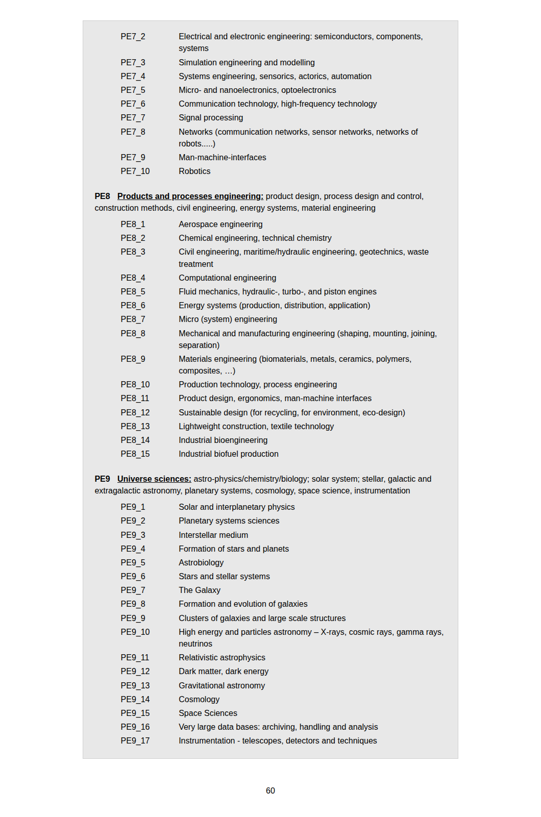PE7_2
Electrical and electronic engineering: semiconductors, components, systems
PE7_3
Simulation engineering and modelling
PE7_4
Systems engineering, sensorics, actorics, automation
PE7_5
Micro- and nanoelectronics, optoelectronics
PE7_6
Communication technology, high-frequency technology
PE7_7
Signal processing
PE7_8
Networks (communication networks, sensor networks, networks of robots.....)
PE7_9
Man-machine-interfaces
PE7_10
Robotics
PE8 Products and processes engineering: product design, process design and control, construction methods, civil engineering, energy systems, material engineering
PE8_1
Aerospace engineering
PE8_2
Chemical engineering, technical chemistry
PE8_3
Civil engineering, maritime/hydraulic engineering, geotechnics, waste treatment
PE8_4
Computational engineering
PE8_5
Fluid mechanics, hydraulic-, turbo-, and piston engines
PE8_6
Energy systems (production, distribution, application)
PE8_7
Micro (system) engineering
PE8_8
Mechanical and manufacturing engineering (shaping, mounting, joining, separation)
PE8_9
Materials engineering (biomaterials, metals, ceramics, polymers, composites, …)
PE8_10
Production technology, process engineering
PE8_11
Product design, ergonomics, man-machine interfaces
PE8_12
Sustainable design (for recycling, for environment, eco-design)
PE8_13
Lightweight construction, textile technology
PE8_14
Industrial bioengineering
PE8_15
Industrial biofuel production
PE9 Universe sciences: astro-physics/chemistry/biology; solar system; stellar, galactic and extragalactic astronomy, planetary systems, cosmology, space science, instrumentation
PE9_1
Solar and interplanetary physics
PE9_2
Planetary systems sciences
PE9_3
Interstellar medium
PE9_4
Formation of stars and planets
PE9_5
Astrobiology
PE9_6
Stars and stellar systems
PE9_7
The Galaxy
PE9_8
Formation and evolution of galaxies
PE9_9
Clusters of galaxies and large scale structures
PE9_10
High energy and particles astronomy – X-rays, cosmic rays, gamma rays, neutrinos
PE9_11
Relativistic astrophysics
PE9_12
Dark matter, dark energy
PE9_13
Gravitational astronomy
PE9_14
Cosmology
PE9_15
Space Sciences
PE9_16
Very large data bases: archiving, handling and analysis
PE9_17
Instrumentation - telescopes, detectors and techniques
60